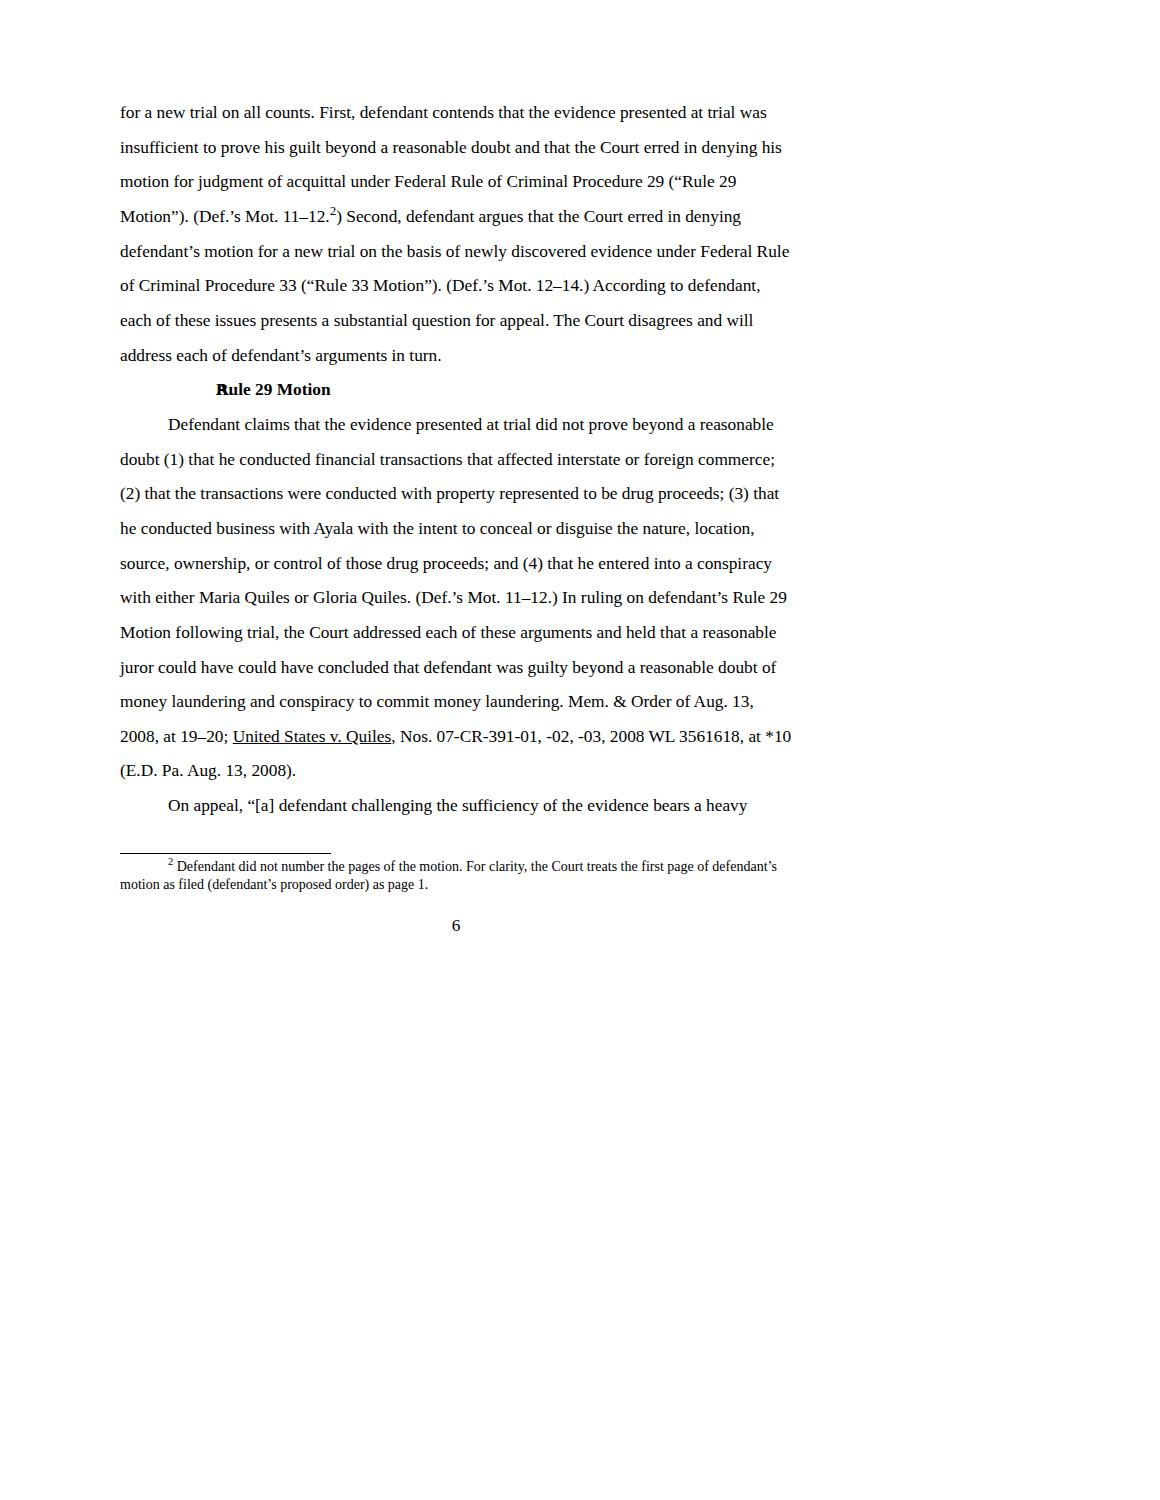for a new trial on all counts. First, defendant contends that the evidence presented at trial was insufficient to prove his guilt beyond a reasonable doubt and that the Court erred in denying his motion for judgment of acquittal under Federal Rule of Criminal Procedure 29 (“Rule 29 Motion”). (Def.’s Mot. 11–12.2) Second, defendant argues that the Court erred in denying defendant’s motion for a new trial on the basis of newly discovered evidence under Federal Rule of Criminal Procedure 33 (“Rule 33 Motion”). (Def.’s Mot. 12–14.) According to defendant, each of these issues presents a substantial question for appeal. The Court disagrees and will address each of defendant’s arguments in turn.
A. Rule 29 Motion
Defendant claims that the evidence presented at trial did not prove beyond a reasonable doubt (1) that he conducted financial transactions that affected interstate or foreign commerce; (2) that the transactions were conducted with property represented to be drug proceeds; (3) that he conducted business with Ayala with the intent to conceal or disguise the nature, location, source, ownership, or control of those drug proceeds; and (4) that he entered into a conspiracy with either Maria Quiles or Gloria Quiles. (Def.’s Mot. 11–12.) In ruling on defendant’s Rule 29 Motion following trial, the Court addressed each of these arguments and held that a reasonable juror could have could have concluded that defendant was guilty beyond a reasonable doubt of money laundering and conspiracy to commit money laundering. Mem. & Order of Aug. 13, 2008, at 19–20; United States v. Quiles, Nos. 07-CR-391-01, -02, -03, 2008 WL 3561618, at *10 (E.D. Pa. Aug. 13, 2008).
On appeal, “[a] defendant challenging the sufficiency of the evidence bears a heavy
2 Defendant did not number the pages of the motion. For clarity, the Court treats the first page of defendant’s motion as filed (defendant’s proposed order) as page 1.
6